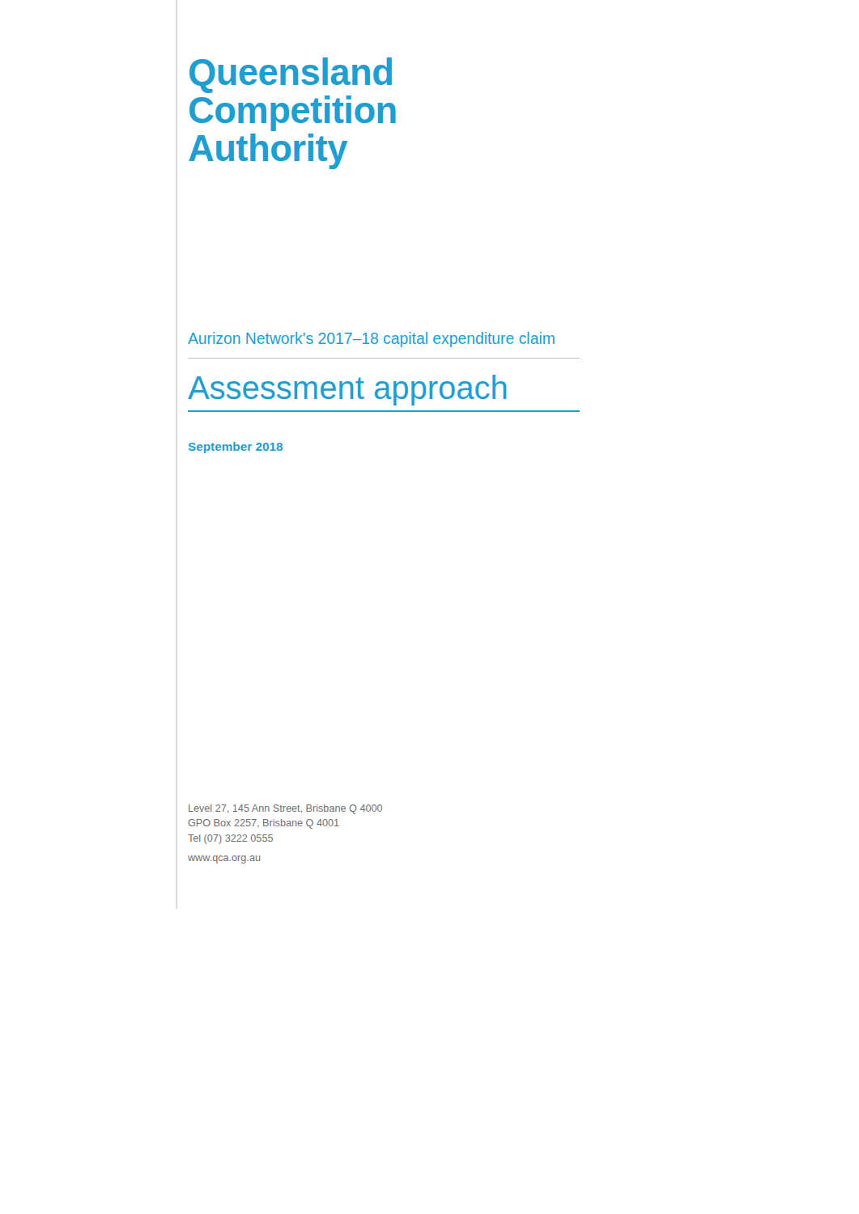Queensland Competition Authority
Aurizon Network's 2017–18 capital expenditure claim
Assessment approach
September 2018
Level 27, 145 Ann Street, Brisbane Q 4000
GPO Box 2257, Brisbane Q 4001
Tel (07) 3222 0555
www.qca.org.au